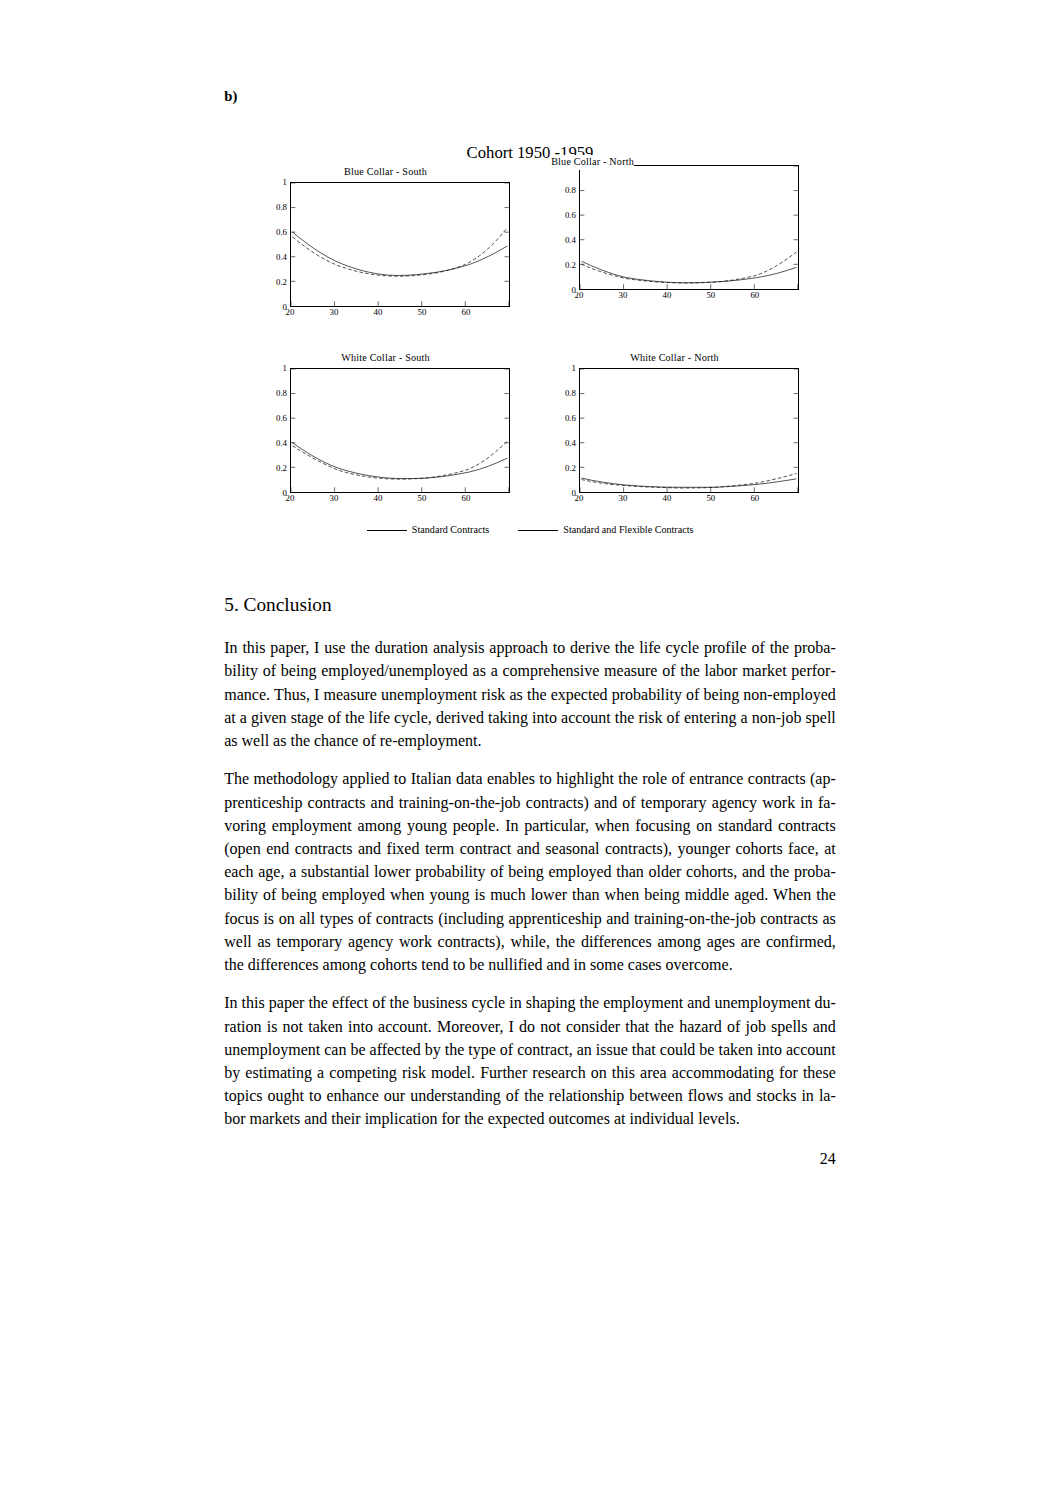b)
Cohort 1950 -1959
Blue Collar - South
1 0.8 0.6 0.4 0.2 0
20 30 40 50 60
Blue Collar - North
1 0.8 0.6 0.4 0.2 0
20 30 40 50 60
White Collar - South
1 0.8 0.6 0.4 0.2 0
20 30 40 50 60
White Collar - North
1 0.8 0.6 0.4 0.2 0
20 30 40 50 60
Standard Contracts Standard and Flexible Contracts
5. Conclusion
In this paper, I use the duration analysis approach to derive the life cycle profile of the probability of being employed/unemployed as a comprehensive measure of the labor market performance. Thus, I measure unemployment risk as the expected probability of being non-employed at a given stage of the life cycle, derived taking into account the risk of entering a non-job spell as well as the chance of re-employment.
The methodology applied to Italian data enables to highlight the role of entrance contracts (apprenticeship contracts and training-on-the-job contracts) and of temporary agency work in favoring employment among young people. In particular, when focusing on standard contracts (open end contracts and fixed term contract and seasonal contracts), younger cohorts face, at each age, a substantial lower probability of being employed than older cohorts, and the probability of being employed when young is much lower than when being middle aged. When the focus is on all types of contracts (including apprenticeship and training-on-the-job contracts as well as temporary agency work contracts), while, the differences among ages are confirmed, the differences among cohorts tend to be nullified and in some cases overcome.
In this paper the effect of the business cycle in shaping the employment and unemployment duration is not taken into account. Moreover, I do not consider that the hazard of job spells and unemployment can be affected by the type of contract, an issue that could be taken into account by estimating a competing risk model. Further research on this area accommodating for these topics ought to enhance our understanding of the relationship between flows and stocks in labor markets and their implication for the expected outcomes at individual levels.
24